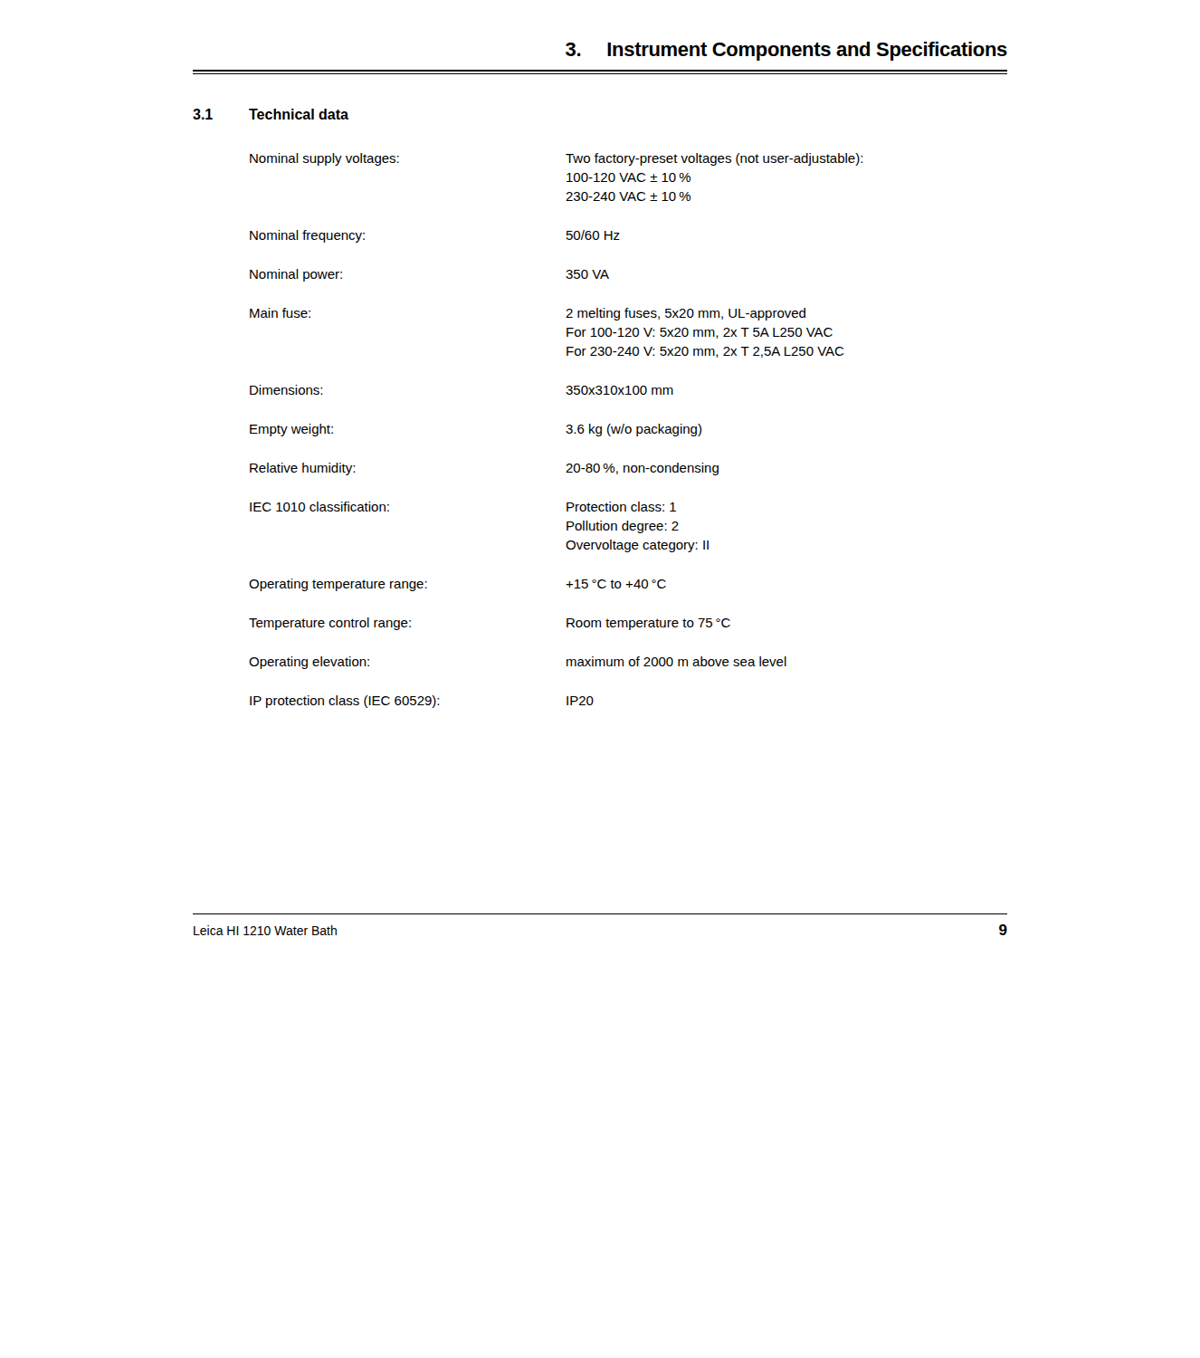3. Instrument Components and Specifications
3.1 Technical data
| Nominal supply voltages: | Two factory-preset voltages (not user-adjustable): 100-120 VAC ± 10 % 230-240 VAC ± 10 % |
| Nominal frequency: | 50/60 Hz |
| Nominal power: | 350 VA |
| Main fuse: | 2 melting fuses, 5x20 mm, UL-approved For 100-120 V: 5x20 mm, 2x T 5A L250 VAC For 230-240 V: 5x20 mm, 2x T 2,5A L250 VAC |
| Dimensions: | 350x310x100 mm |
| Empty weight: | 3.6 kg (w/o packaging) |
| Relative humidity: | 20-80 %, non-condensing |
| IEC 1010 classification: | Protection class: 1 Pollution degree: 2 Overvoltage category: II |
| Operating temperature range: | +15 °C to +40 °C |
| Temperature control range: | Room temperature to 75 °C |
| Operating elevation: | maximum of 2000 m above sea level |
| IP protection class (IEC 60529): | IP20 |
Leica HI 1210 Water Bath 9